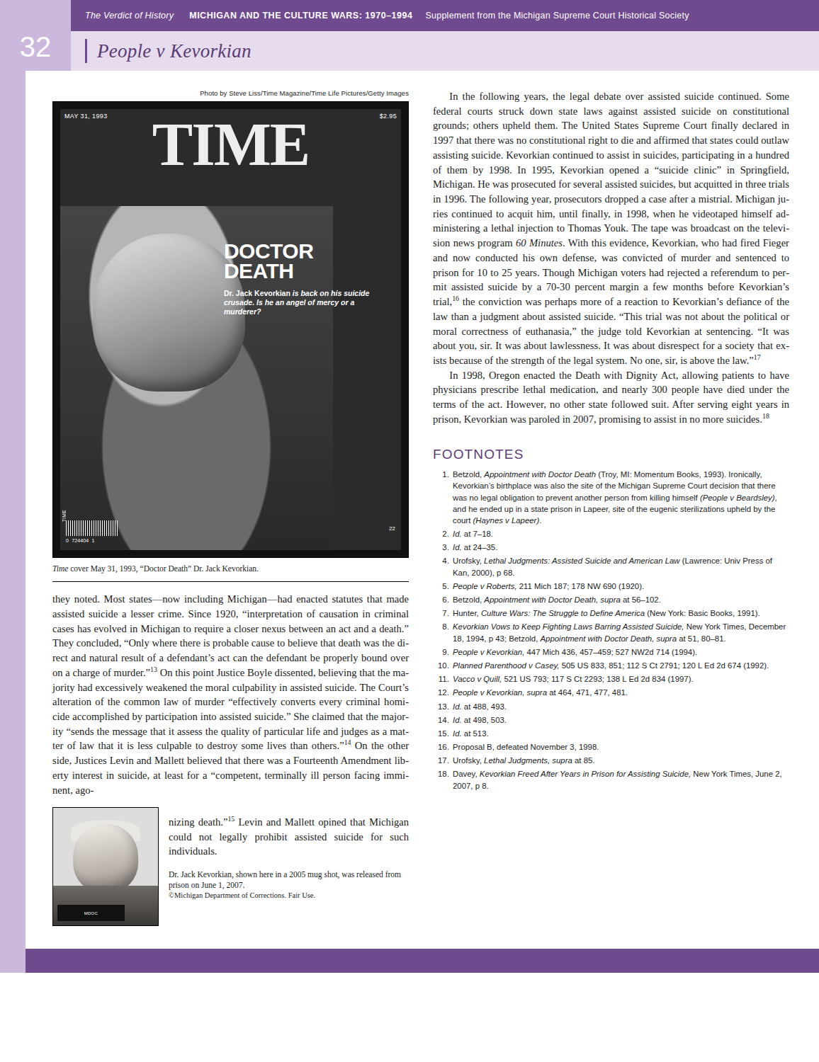The Verdict of History MICHIGAN AND THE CULTURE WARS: 1970–1994 Supplement from the Michigan Supreme Court Historical Society
People v Kevorkian
32
Photo by Steve Liss/Time Magazine/Time Life Pictures/Getty Images
MAY 31, 1993$2.95
TIME
DOCTOR DEATH
Dr. Jack Kevorkian is back on his suicide crusade. Is he an angel of mercy or a murderer?
TIME
22
0 724404 1
Time cover May 31, 1993, “Doctor Death” Dr. Jack Kevorkian.
they noted. Most states—now including Michigan—had enacted statutes that made assisted suicide a lesser crime. Since 1920, “interpretation of causation in criminal cases has evolved in Michigan to require a closer nexus between an act and a death.” They concluded, “Only where there is probable cause to believe that death was the direct and natural result of a defendant’s act can the defendant be properly bound over on a charge of murder.”13 On this point Justice Boyle dissented, believing that the majority had excessively weakened the moral culpability in assisted suicide. The Court’s alteration of the common law of murder “effectively converts every criminal homicide accomplished by participation into assisted suicide.” She claimed that the majority “sends the message that it assess the quality of particular life and judges as a matter of law that it is less culpable to destroy some lives than others.”14 On the other side, Justices Levin and Mallett believed that there was a Fourteenth Amendment liberty interest in suicide, at least for a “competent, terminally ill person facing imminent, ago-
MDOC
nizing death.”15 Levin and Mallett opined that Michigan could not legally prohibit assisted suicide for such individuals.
Dr. Jack Kevorkian, shown here in a 2005 mug shot, was released from prison on June 1, 2007.
©Michigan Department of Corrections. Fair Use.
In the following years, the legal debate over assisted suicide continued. Some federal courts struck down state laws against assisted suicide on constitutional grounds; others upheld them. The United States Supreme Court finally declared in 1997 that there was no constitutional right to die and affirmed that states could outlaw assisting suicide. Kevorkian continued to assist in suicides, participating in a hundred of them by 1998. In 1995, Kevorkian opened a “suicide clinic” in Springfield, Michigan. He was prosecuted for several assisted suicides, but acquitted in three trials in 1996. The following year, prosecutors dropped a case after a mistrial. Michigan juries continued to acquit him, until finally, in 1998, when he videotaped himself administering a lethal injection to Thomas Youk. The tape was broadcast on the television news program 60 Minutes. With this evidence, Kevorkian, who had fired Fieger and now conducted his own defense, was convicted of murder and sentenced to prison for 10 to 25 years. Though Michigan voters had rejected a referendum to permit assisted suicide by a 70-30 percent margin a few months before Kevorkian’s trial,16 the conviction was perhaps more of a reaction to Kevorkian’s defiance of the law than a judgment about assisted suicide. “This trial was not about the political or moral correctness of euthanasia,” the judge told Kevorkian at sentencing. “It was about you, sir. It was about lawlessness. It was about disrespect for a society that exists because of the strength of the legal system. No one, sir, is above the law.”17
In 1998, Oregon enacted the Death with Dignity Act, allowing patients to have physicians prescribe lethal medication, and nearly 300 people have died under the terms of the act. However, no other state followed suit. After serving eight years in prison, Kevorkian was paroled in 2007, promising to assist in no more suicides.18
FOOTNOTES
Betzold, Appointment with Doctor Death (Troy, MI: Momentum Books, 1993). Ironically, Kevorkian’s birthplace was also the site of the Michigan Supreme Court decision that there was no legal obligation to prevent another person from killing himself (People v Beardsley), and he ended up in a state prison in Lapeer, site of the eugenic sterilizations upheld by the court (Haynes v Lapeer).
Id. at 7–18.
Id. at 24–35.
Urofsky, Lethal Judgments: Assisted Suicide and American Law (Lawrence: Univ Press of Kan, 2000), p 68.
People v Roberts, 211 Mich 187; 178 NW 690 (1920).
Betzold, Appointment with Doctor Death, supra at 56–102.
Hunter, Culture Wars: The Struggle to Define America (New York: Basic Books, 1991).
Kevorkian Vows to Keep Fighting Laws Barring Assisted Suicide, New York Times, December 18, 1994, p 43; Betzold, Appointment with Doctor Death, supra at 51, 80–81.
People v Kevorkian, 447 Mich 436, 457–459; 527 NW2d 714 (1994).
Planned Parenthood v Casey, 505 US 833, 851; 112 S Ct 2791; 120 L Ed 2d 674 (1992).
Vacco v Quill, 521 US 793; 117 S Ct 2293; 138 L Ed 2d 834 (1997).
People v Kevorkian, supra at 464, 471, 477, 481.
Id. at 488, 493.
Id. at 498, 503.
Id. at 513.
Proposal B, defeated November 3, 1998.
Urofsky, Lethal Judgments, supra at 85.
Davey, Kevorkian Freed After Years in Prison for Assisting Suicide, New York Times, June 2, 2007, p 8.